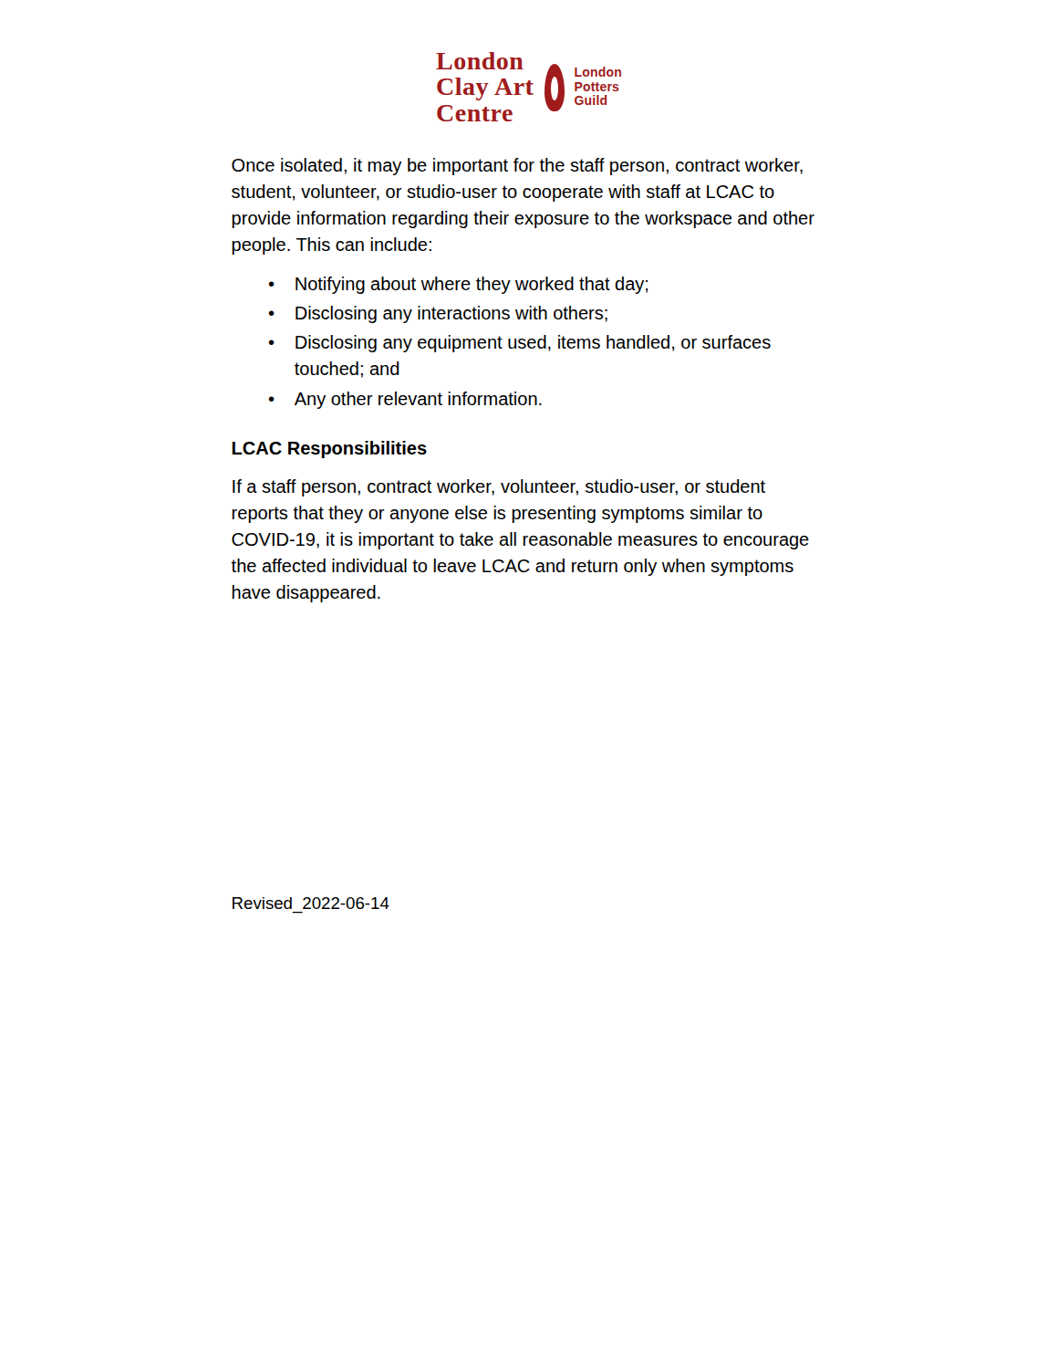London Clay Art Centre
London
Potters
Guild
Once isolated, it may be important for the staff person, contract worker, student, volunteer, or studio-user to cooperate with staff at LCAC to provide information regarding their exposure to the workspace and other people. This can include:
Notifying about where they worked that day;
Disclosing any interactions with others;
Disclosing any equipment used, items handled, or surfaces touched; and
Any other relevant information.
LCAC Responsibilities
If a staff person, contract worker, volunteer, studio-user, or student reports that they or anyone else is presenting symptoms similar to COVID-19, it is important to take all reasonable measures to encourage the affected individual to leave LCAC and return only when symptoms have disappeared.
Revised_2022-06-14